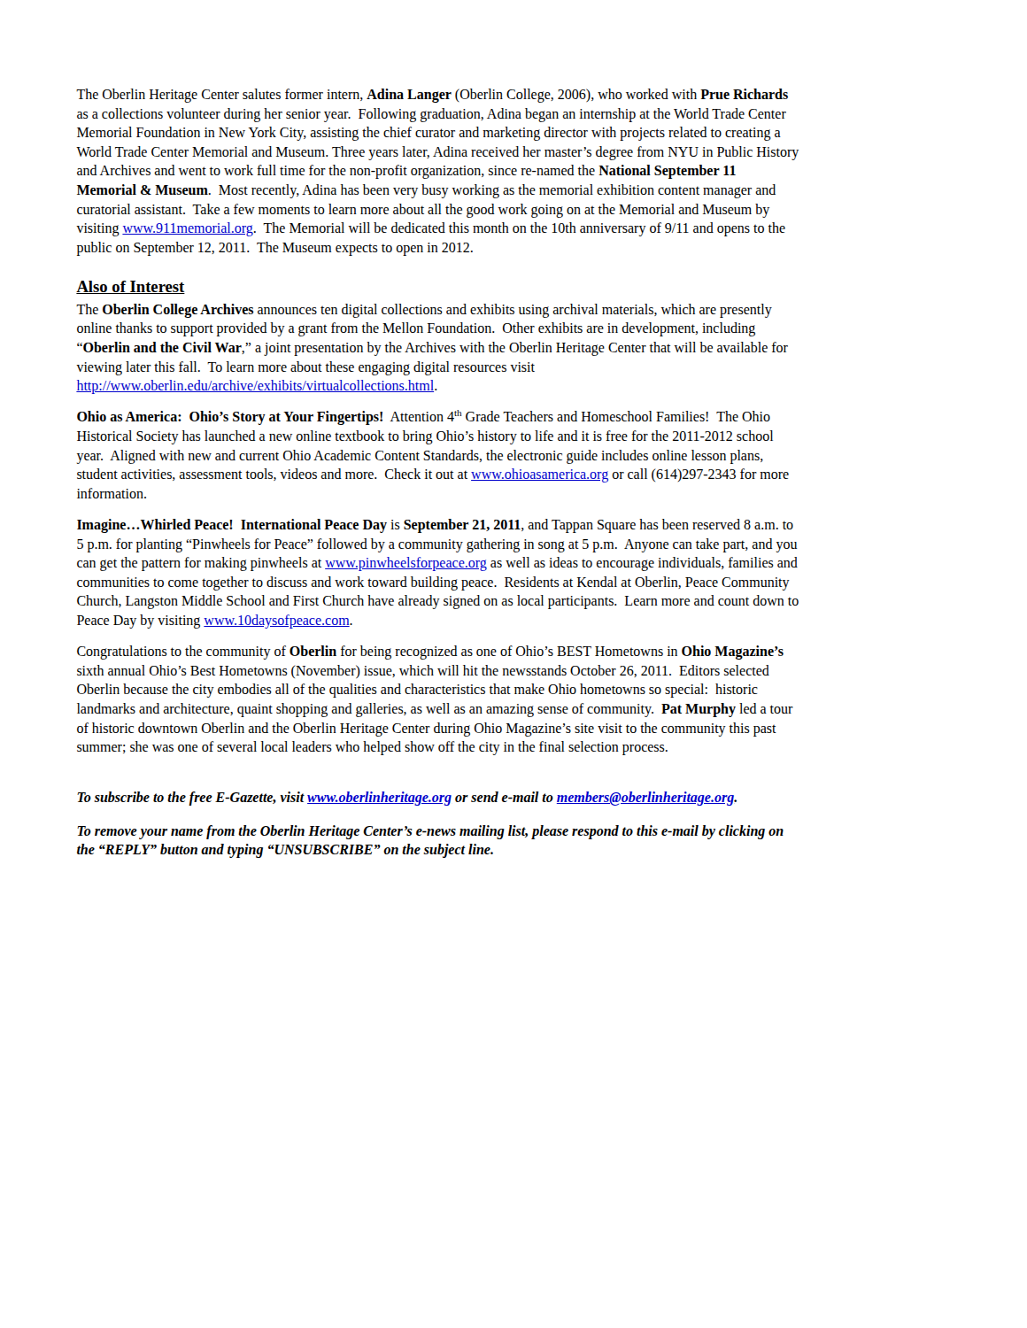The Oberlin Heritage Center salutes former intern, Adina Langer (Oberlin College, 2006), who worked with Prue Richards as a collections volunteer during her senior year. Following graduation, Adina began an internship at the World Trade Center Memorial Foundation in New York City, assisting the chief curator and marketing director with projects related to creating a World Trade Center Memorial and Museum. Three years later, Adina received her master’s degree from NYU in Public History and Archives and went to work full time for the non-profit organization, since re-named the National September 11 Memorial & Museum. Most recently, Adina has been very busy working as the memorial exhibition content manager and curatorial assistant. Take a few moments to learn more about all the good work going on at the Memorial and Museum by visiting www.911memorial.org. The Memorial will be dedicated this month on the 10th anniversary of 9/11 and opens to the public on September 12, 2011. The Museum expects to open in 2012.
Also of Interest
The Oberlin College Archives announces ten digital collections and exhibits using archival materials, which are presently online thanks to support provided by a grant from the Mellon Foundation. Other exhibits are in development, including “Oberlin and the Civil War,” a joint presentation by the Archives with the Oberlin Heritage Center that will be available for viewing later this fall. To learn more about these engaging digital resources visit http://www.oberlin.edu/archive/exhibits/virtualcollections.html.
Ohio as America: Ohio’s Story at Your Fingertips! Attention 4th Grade Teachers and Homeschool Families! The Ohio Historical Society has launched a new online textbook to bring Ohio’s history to life and it is free for the 2011-2012 school year. Aligned with new and current Ohio Academic Content Standards, the electronic guide includes online lesson plans, student activities, assessment tools, videos and more. Check it out at www.ohioasamerica.org or call (614)297-2343 for more information.
Imagine…Whirled Peace! International Peace Day is September 21, 2011, and Tappan Square has been reserved 8 a.m. to 5 p.m. for planting “Pinwheels for Peace” followed by a community gathering in song at 5 p.m. Anyone can take part, and you can get the pattern for making pinwheels at www.pinwheelsforpeace.org as well as ideas to encourage individuals, families and communities to come together to discuss and work toward building peace. Residents at Kendal at Oberlin, Peace Community Church, Langston Middle School and First Church have already signed on as local participants. Learn more and count down to Peace Day by visiting www.10daysofpeace.com.
Congratulations to the community of Oberlin for being recognized as one of Ohio’s BEST Hometowns in Ohio Magazine’s sixth annual Ohio’s Best Hometowns (November) issue, which will hit the newsstands October 26, 2011. Editors selected Oberlin because the city embodies all of the qualities and characteristics that make Ohio hometowns so special: historic landmarks and architecture, quaint shopping and galleries, as well as an amazing sense of community. Pat Murphy led a tour of historic downtown Oberlin and the Oberlin Heritage Center during Ohio Magazine’s site visit to the community this past summer; she was one of several local leaders who helped show off the city in the final selection process.
To subscribe to the free E-Gazette, visit www.oberlinheritage.org or send e-mail to members@oberlinheritage.org.
To remove your name from the Oberlin Heritage Center’s e-news mailing list, please respond to this e-mail by clicking on the “REPLY” button and typing “UNSUBSCRIBE” on the subject line.